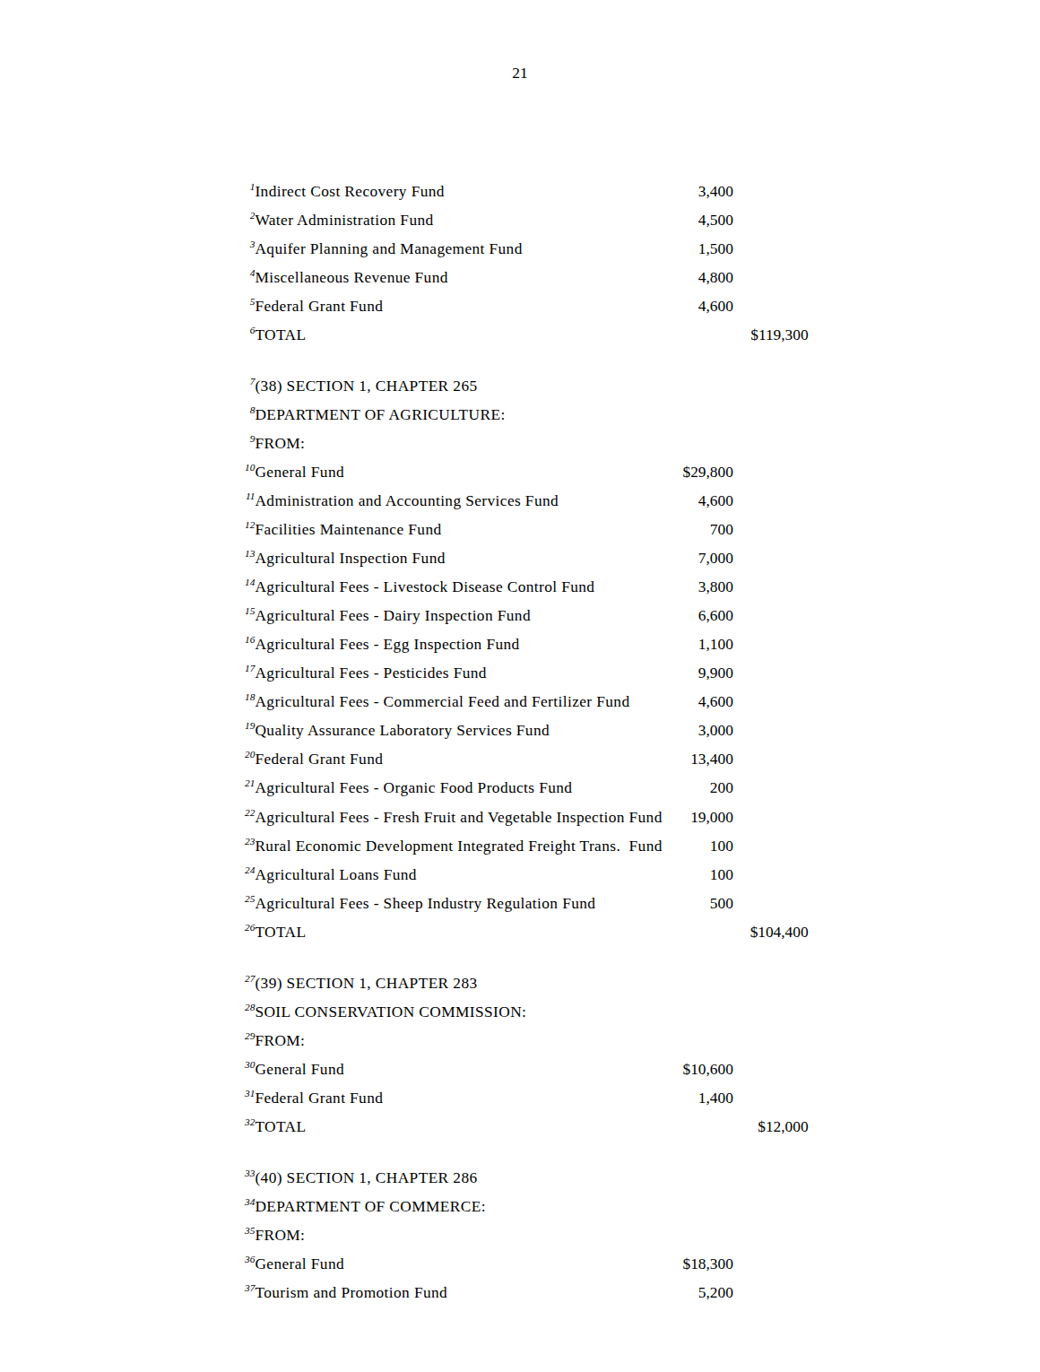21
| 1 | Indirect Cost Recovery Fund | 3,400 | |
| 2 | Water Administration Fund | 4,500 | |
| 3 | Aquifer Planning and Management Fund | 1,500 | |
| 4 | Miscellaneous Revenue Fund | 4,800 | |
| 5 | Federal Grant Fund | 4,600 | |
| 6 | TOTAL | | $119,300 |
| 7 | (38) SECTION 1, CHAPTER 265 | | |
| 8 | DEPARTMENT OF AGRICULTURE: | | |
| 9 | FROM: | | |
| 10 | General Fund | $29,800 | |
| 11 | Administration and Accounting Services Fund | 4,600 | |
| 12 | Facilities Maintenance Fund | 700 | |
| 13 | Agricultural Inspection Fund | 7,000 | |
| 14 | Agricultural Fees - Livestock Disease Control Fund | 3,800 | |
| 15 | Agricultural Fees - Dairy Inspection Fund | 6,600 | |
| 16 | Agricultural Fees - Egg Inspection Fund | 1,100 | |
| 17 | Agricultural Fees - Pesticides Fund | 9,900 | |
| 18 | Agricultural Fees - Commercial Feed and Fertilizer Fund | 4,600 | |
| 19 | Quality Assurance Laboratory Services Fund | 3,000 | |
| 20 | Federal Grant Fund | 13,400 | |
| 21 | Agricultural Fees - Organic Food Products Fund | 200 | |
| 22 | Agricultural Fees - Fresh Fruit and Vegetable Inspection Fund | 19,000 | |
| 23 | Rural Economic Development Integrated Freight Trans. Fund | 100 | |
| 24 | Agricultural Loans Fund | 100 | |
| 25 | Agricultural Fees - Sheep Industry Regulation Fund | 500 | |
| 26 | TOTAL | | $104,400 |
| 27 | (39) SECTION 1, CHAPTER 283 | | |
| 28 | SOIL CONSERVATION COMMISSION: | | |
| 29 | FROM: | | |
| 30 | General Fund | $10,600 | |
| 31 | Federal Grant Fund | 1,400 | |
| 32 | TOTAL | | $12,000 |
| 33 | (40) SECTION 1, CHAPTER 286 | | |
| 34 | DEPARTMENT OF COMMERCE: | | |
| 35 | FROM: | | |
| 36 | General Fund | $18,300 | |
| 37 | Tourism and Promotion Fund | 5,200 | |